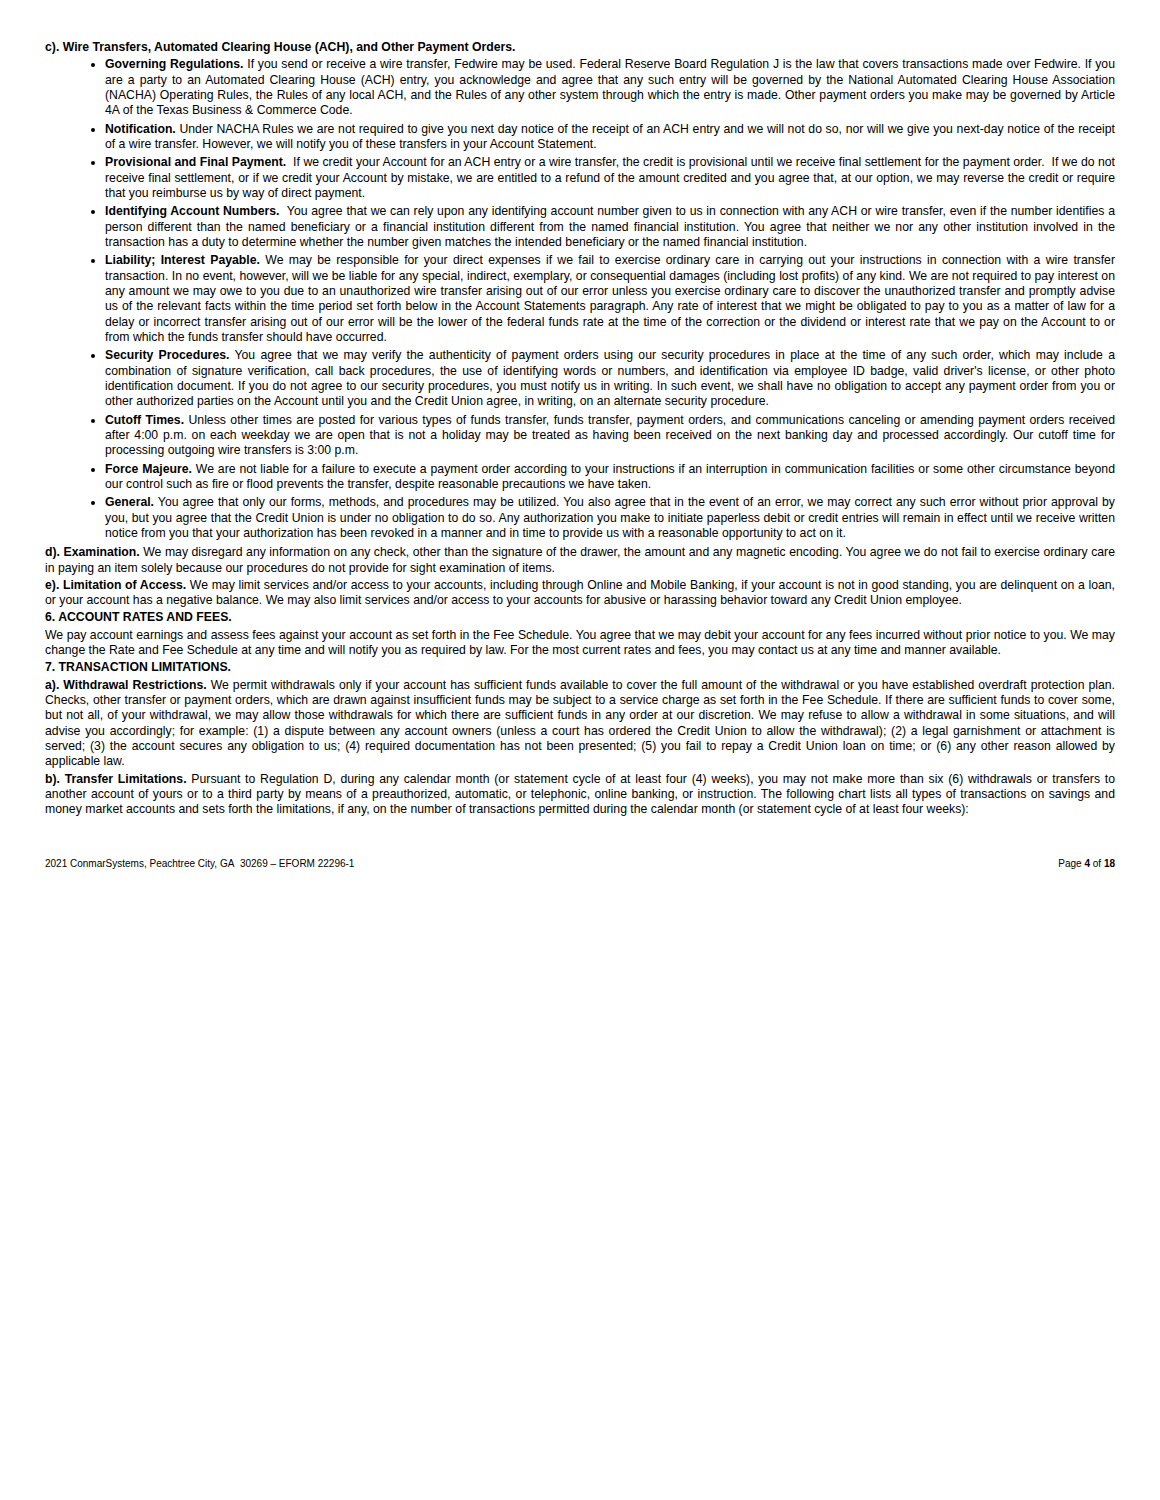c). Wire Transfers, Automated Clearing House (ACH), and Other Payment Orders.
Governing Regulations. If you send or receive a wire transfer, Fedwire may be used. Federal Reserve Board Regulation J is the law that covers transactions made over Fedwire. If you are a party to an Automated Clearing House (ACH) entry, you acknowledge and agree that any such entry will be governed by the National Automated Clearing House Association (NACHA) Operating Rules, the Rules of any local ACH, and the Rules of any other system through which the entry is made. Other payment orders you make may be governed by Article 4A of the Texas Business & Commerce Code.
Notification. Under NACHA Rules we are not required to give you next day notice of the receipt of an ACH entry and we will not do so, nor will we give you next-day notice of the receipt of a wire transfer. However, we will notify you of these transfers in your Account Statement.
Provisional and Final Payment. If we credit your Account for an ACH entry or a wire transfer, the credit is provisional until we receive final settlement for the payment order. If we do not receive final settlement, or if we credit your Account by mistake, we are entitled to a refund of the amount credited and you agree that, at our option, we may reverse the credit or require that you reimburse us by way of direct payment.
Identifying Account Numbers. You agree that we can rely upon any identifying account number given to us in connection with any ACH or wire transfer, even if the number identifies a person different than the named beneficiary or a financial institution different from the named financial institution. You agree that neither we nor any other institution involved in the transaction has a duty to determine whether the number given matches the intended beneficiary or the named financial institution.
Liability; Interest Payable. We may be responsible for your direct expenses if we fail to exercise ordinary care in carrying out your instructions in connection with a wire transfer transaction. In no event, however, will we be liable for any special, indirect, exemplary, or consequential damages (including lost profits) of any kind. We are not required to pay interest on any amount we may owe to you due to an unauthorized wire transfer arising out of our error unless you exercise ordinary care to discover the unauthorized transfer and promptly advise us of the relevant facts within the time period set forth below in the Account Statements paragraph. Any rate of interest that we might be obligated to pay to you as a matter of law for a delay or incorrect transfer arising out of our error will be the lower of the federal funds rate at the time of the correction or the dividend or interest rate that we pay on the Account to or from which the funds transfer should have occurred.
Security Procedures. You agree that we may verify the authenticity of payment orders using our security procedures in place at the time of any such order, which may include a combination of signature verification, call back procedures, the use of identifying words or numbers, and identification via employee ID badge, valid driver's license, or other photo identification document. If you do not agree to our security procedures, you must notify us in writing. In such event, we shall have no obligation to accept any payment order from you or other authorized parties on the Account until you and the Credit Union agree, in writing, on an alternate security procedure.
Cutoff Times. Unless other times are posted for various types of funds transfer, funds transfer, payment orders, and communications canceling or amending payment orders received after 4:00 p.m. on each weekday we are open that is not a holiday may be treated as having been received on the next banking day and processed accordingly. Our cutoff time for processing outgoing wire transfers is 3:00 p.m.
Force Majeure. We are not liable for a failure to execute a payment order according to your instructions if an interruption in communication facilities or some other circumstance beyond our control such as fire or flood prevents the transfer, despite reasonable precautions we have taken.
General. You agree that only our forms, methods, and procedures may be utilized. You also agree that in the event of an error, we may correct any such error without prior approval by you, but you agree that the Credit Union is under no obligation to do so. Any authorization you make to initiate paperless debit or credit entries will remain in effect until we receive written notice from you that your authorization has been revoked in a manner and in time to provide us with a reasonable opportunity to act on it.
d). Examination. We may disregard any information on any check, other than the signature of the drawer, the amount and any magnetic encoding. You agree we do not fail to exercise ordinary care in paying an item solely because our procedures do not provide for sight examination of items.
e). Limitation of Access. We may limit services and/or access to your accounts, including through Online and Mobile Banking, if your account is not in good standing, you are delinquent on a loan, or your account has a negative balance. We may also limit services and/or access to your accounts for abusive or harassing behavior toward any Credit Union employee.
6. ACCOUNT RATES AND FEES.
We pay account earnings and assess fees against your account as set forth in the Fee Schedule. You agree that we may debit your account for any fees incurred without prior notice to you. We may change the Rate and Fee Schedule at any time and will notify you as required by law. For the most current rates and fees, you may contact us at any time and manner available.
7. TRANSACTION LIMITATIONS.
a). Withdrawal Restrictions. We permit withdrawals only if your account has sufficient funds available to cover the full amount of the withdrawal or you have established overdraft protection plan. Checks, other transfer or payment orders, which are drawn against insufficient funds may be subject to a service charge as set forth in the Fee Schedule. If there are sufficient funds to cover some, but not all, of your withdrawal, we may allow those withdrawals for which there are sufficient funds in any order at our discretion. We may refuse to allow a withdrawal in some situations, and will advise you accordingly; for example: (1) a dispute between any account owners (unless a court has ordered the Credit Union to allow the withdrawal); (2) a legal garnishment or attachment is served; (3) the account secures any obligation to us; (4) required documentation has not been presented; (5) you fail to repay a Credit Union loan on time; or (6) any other reason allowed by applicable law.
b). Transfer Limitations. Pursuant to Regulation D, during any calendar month (or statement cycle of at least four (4) weeks), you may not make more than six (6) withdrawals or transfers to another account of yours or to a third party by means of a preauthorized, automatic, or telephonic, online banking, or instruction. The following chart lists all types of transactions on savings and money market accounts and sets forth the limitations, if any, on the number of transactions permitted during the calendar month (or statement cycle of at least four weeks):
2021 ConmarSystems, Peachtree City, GA 30269 – EFORM 22296-1
Page 4 of 18